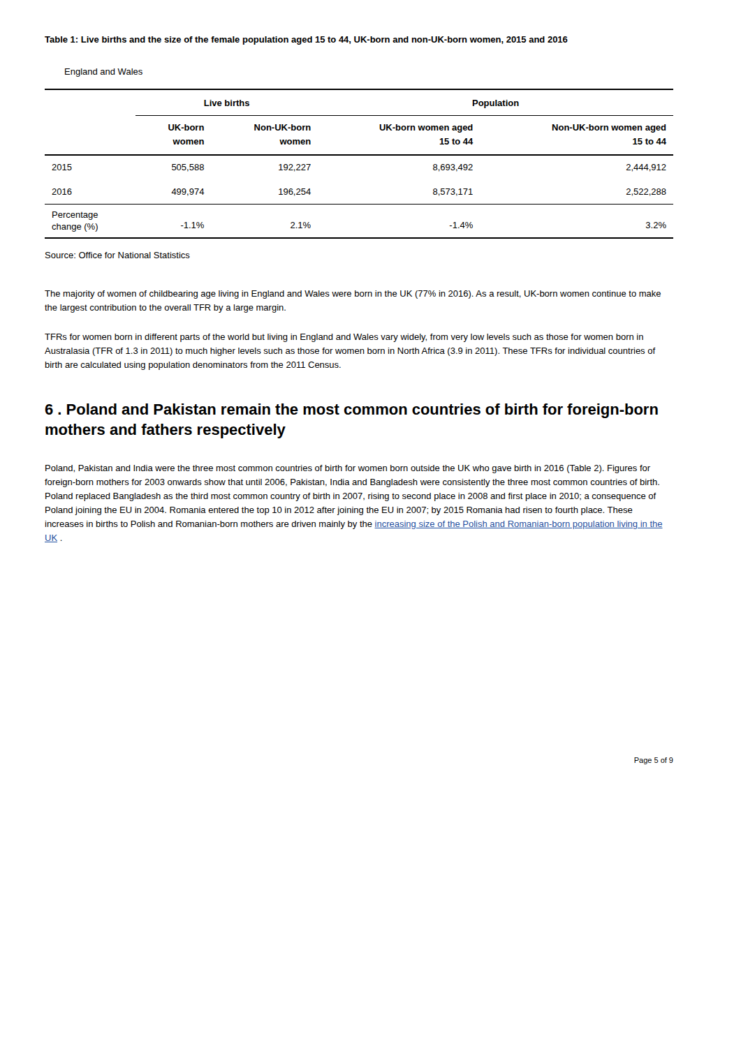Table 1: Live births and the size of the female population aged 15 to 44, UK-born and non-UK-born women, 2015 and 2016
England and Wales
| | Live births | Population |
| --- | --- | --- |
| | UK-born women | Non-UK-born women | UK-born women aged 15 to 44 | Non-UK-born women aged 15 to 44 |
| 2015 | 505,588 | 192,227 | 8,693,492 | 2,444,912 |
| 2016 | 499,974 | 196,254 | 8,573,171 | 2,522,288 |
| Percentage change (%) | -1.1% | 2.1% | -1.4% | 3.2% |
Source: Office for National Statistics
The majority of women of childbearing age living in England and Wales were born in the UK (77% in 2016). As a result, UK-born women continue to make the largest contribution to the overall TFR by a large margin.
TFRs for women born in different parts of the world but living in England and Wales vary widely, from very low levels such as those for women born in Australasia (TFR of 1.3 in 2011) to much higher levels such as those for women born in North Africa (3.9 in 2011). These TFRs for individual countries of birth are calculated using population denominators from the 2011 Census.
6 . Poland and Pakistan remain the most common countries of birth for foreign-born mothers and fathers respectively
Poland, Pakistan and India were the three most common countries of birth for women born outside the UK who gave birth in 2016 (Table 2). Figures for foreign-born mothers for 2003 onwards show that until 2006, Pakistan, India and Bangladesh were consistently the three most common countries of birth. Poland replaced Bangladesh as the third most common country of birth in 2007, rising to second place in 2008 and first place in 2010; a consequence of Poland joining the EU in 2004. Romania entered the top 10 in 2012 after joining the EU in 2007; by 2015 Romania had risen to fourth place. These increases in births to Polish and Romanian-born mothers are driven mainly by the increasing size of the Polish and Romanian-born population living in the UK .
Page 5 of 9